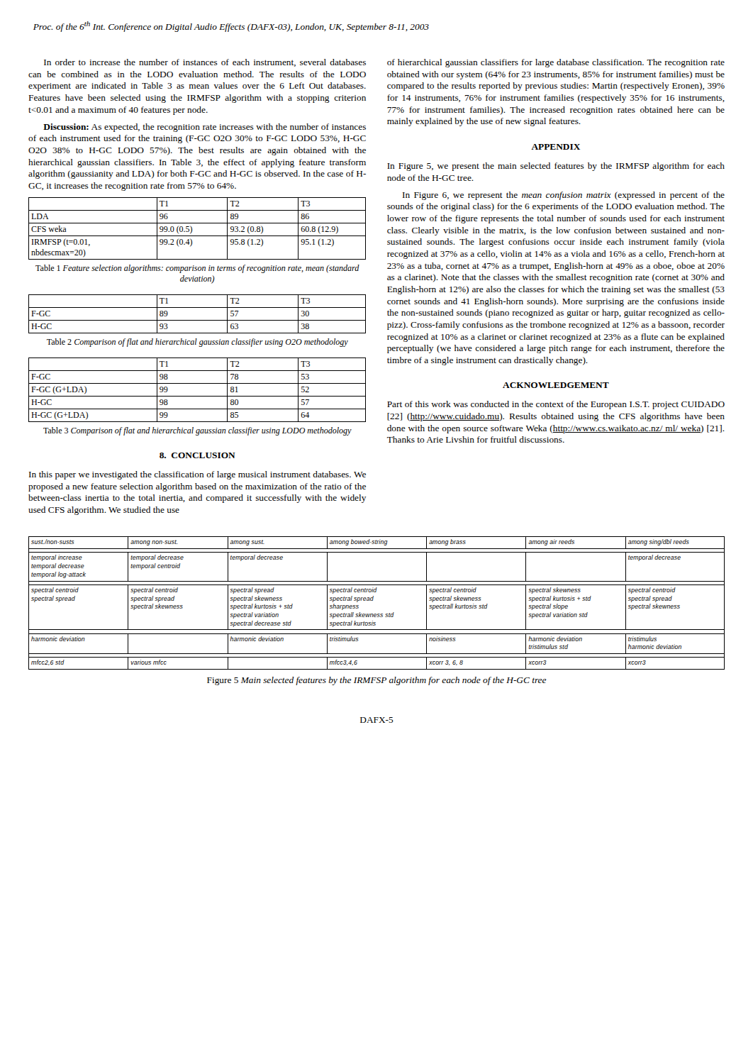Proc. of the 6th Int. Conference on Digital Audio Effects (DAFX-03), London, UK, September 8-11, 2003
In order to increase the number of instances of each instrument, several databases can be combined as in the LODO evaluation method. The results of the LODO experiment are indicated in Table 3 as mean values over the 6 Left Out databases. Features have been selected using the IRMFSP algorithm with a stopping criterion t<0.01 and a maximum of 40 features per node.
Discussion: As expected, the recognition rate increases with the number of instances of each instrument used for the training (F-GC O2O 30% to F-GC LODO 53%, H-GC O2O 38% to H-GC LODO 57%). The best results are again obtained with the hierarchical gaussian classifiers. In Table 3, the effect of applying feature transform algorithm (gaussianity and LDA) for both F-GC and H-GC is observed. In the case of H-GC, it increases the recognition rate from 57% to 64%.
| | T1 | T2 | T3 |
| LDA | 96 | 89 | 86 |
| CFS weka | 99.0 (0.5) | 93.2 (0.8) | 60.8 (12.9) |
| IRMFSP (t=0.01, nbdescmax=20) | 99.2 (0.4) | 95.8 (1.2) | 95.1 (1.2) |
Table 1 Feature selection algorithms: comparison in terms of recognition rate, mean (standard deviation)
| | T1 | T2 | T3 |
| F-GC | 89 | 57 | 30 |
| H-GC | 93 | 63 | 38 |
Table 2 Comparison of flat and hierarchical gaussian classifier using O2O methodology
| | T1 | T2 | T3 |
| F-GC | 98 | 78 | 53 |
| F-GC (G+LDA) | 99 | 81 | 52 |
| H-GC | 98 | 80 | 57 |
| H-GC (G+LDA) | 99 | 85 | 64 |
Table 3 Comparison of flat and hierarchical gaussian classifier using LODO methodology
8. CONCLUSION
In this paper we investigated the classification of large musical instrument databases. We proposed a new feature selection algorithm based on the maximization of the ratio of the between-class inertia to the total inertia, and compared it successfully with the widely used CFS algorithm. We studied the use
of hierarchical gaussian classifiers for large database classification. The recognition rate obtained with our system (64% for 23 instruments, 85% for instrument families) must be compared to the results reported by previous studies: Martin (respectively Eronen), 39% for 14 instruments, 76% for instrument families (respectively 35% for 16 instruments, 77% for instrument families). The increased recognition rates obtained here can be mainly explained by the use of new signal features.
APPENDIX
In Figure 5, we present the main selected features by the IRMFSP algorithm for each node of the H-GC tree.
In Figure 6, we represent the mean confusion matrix (expressed in percent of the sounds of the original class) for the 6 experiments of the LODO evaluation method. The lower row of the figure represents the total number of sounds used for each instrument class. Clearly visible in the matrix, is the low confusion between sustained and non-sustained sounds. The largest confusions occur inside each instrument family (viola recognized at 37% as a cello, violin at 14% as a viola and 16% as a cello, French-horn at 23% as a tuba, cornet at 47% as a trumpet, English-horn at 49% as a oboe, oboe at 20% as a clarinet). Note that the classes with the smallest recognition rate (cornet at 30% and English-horn at 12%) are also the classes for which the training set was the smallest (53 cornet sounds and 41 English-horn sounds). More surprising are the confusions inside the non-sustained sounds (piano recognized as guitar or harp, guitar recognized as cello-pizz). Cross-family confusions as the trombone recognized at 12% as a bassoon, recorder recognized at 10% as a clarinet or clarinet recognized at 23% as a flute can be explained perceptually (we have considered a large pitch range for each instrument, therefore the timbre of a single instrument can drastically change).
ACKNOWLEDGEMENT
Part of this work was conducted in the context of the European I.S.T. project CUIDADO [22] (http://www.cuidado.mu). Results obtained using the CFS algorithms have been done with the open source software Weka (http://www.cs.waikato.ac.nz/ ml/ weka) [21]. Thanks to Arie Livshin for fruitful discussions.
| sust./non-susts | among non-sust. | among sust. | among bowed-string | among brass | among air reeds | among sing/dbl reeds |
| temporal increase temporal decrease temporal log-attack | temporal decrease temporal centroid | temporal decrease | | | | temporal decrease |
| spectral centroid spectral spread | spectral centroid spectral spread spectral skewness | spectral spread spectral skewness spectral kurtosis + std spectral variation spectral decrease std | spectral centroid spectral spread sharpness spectrall skewness std spectral kurtosis | spectral centroid spectral skewness spectrall kurtosis std | spectral skewness spectral kurtosis + std spectral slope spectral variation std | spectral centroid spectral spread spectral skewness |
| harmonic deviation | | harmonic deviation | tristimulus | noisiness | harmonic deviation tristimulus std | tristimulus harmonic deviation |
| mfcc2,6 std | various mfcc | | mfcc3,4,6 | xcorr 3, 6, 8 | xcorr3 | xcorr3 |
Figure 5 Main selected features by the IRMFSP algorithm for each node of the H-GC tree
DAFX-5